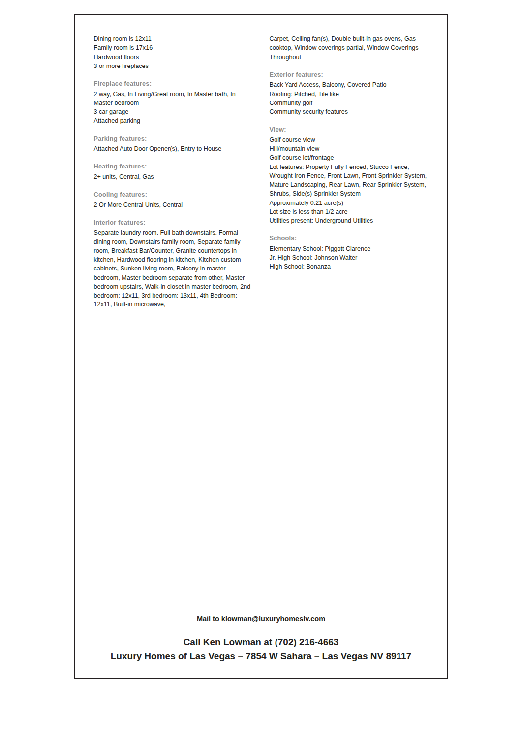Dining room is 12x11
Family room is 17x16
Hardwood floors
3 or more fireplaces
Fireplace features:
2 way, Gas, In Living/Great room, In Master bath, In Master bedroom
3 car garage
Attached parking
Parking features:
Attached Auto Door Opener(s), Entry to House
Heating features:
2+ units, Central, Gas
Cooling features:
2 Or More Central Units, Central
Interior features:
Separate laundry room, Full bath downstairs, Formal dining room, Downstairs family room, Separate family room, Breakfast Bar/Counter, Granite countertops in kitchen, Hardwood flooring in kitchen, Kitchen custom cabinets, Sunken living room, Balcony in master bedroom, Master bedroom separate from other, Master bedroom upstairs, Walk-in closet in master bedroom, 2nd bedroom: 12x11, 3rd bedroom: 13x11, 4th Bedroom: 12x11, Built-in microwave,
Carpet, Ceiling fan(s), Double built-in gas ovens, Gas cooktop, Window coverings partial, Window Coverings Throughout
Exterior features:
Back Yard Access, Balcony, Covered Patio
Roofing: Pitched, Tile like
Community golf
Community security features
View:
Golf course view
Hill/mountain view
Golf course lot/frontage
Lot features: Property Fully Fenced, Stucco Fence, Wrought Iron Fence, Front Lawn, Front Sprinkler System, Mature Landscaping, Rear Lawn, Rear Sprinkler System, Shrubs, Side(s) Sprinkler System
Approximately 0.21 acre(s)
Lot size is less than 1/2 acre
Utilities present: Underground Utilities
Schools:
Elementary School: Piggott Clarence
Jr. High School: Johnson Walter
High School: Bonanza
Mail to klowman@luxuryhomeslv.com
Call Ken Lowman at (702) 216-4663
Luxury Homes of Las Vegas – 7854 W Sahara – Las Vegas NV 89117